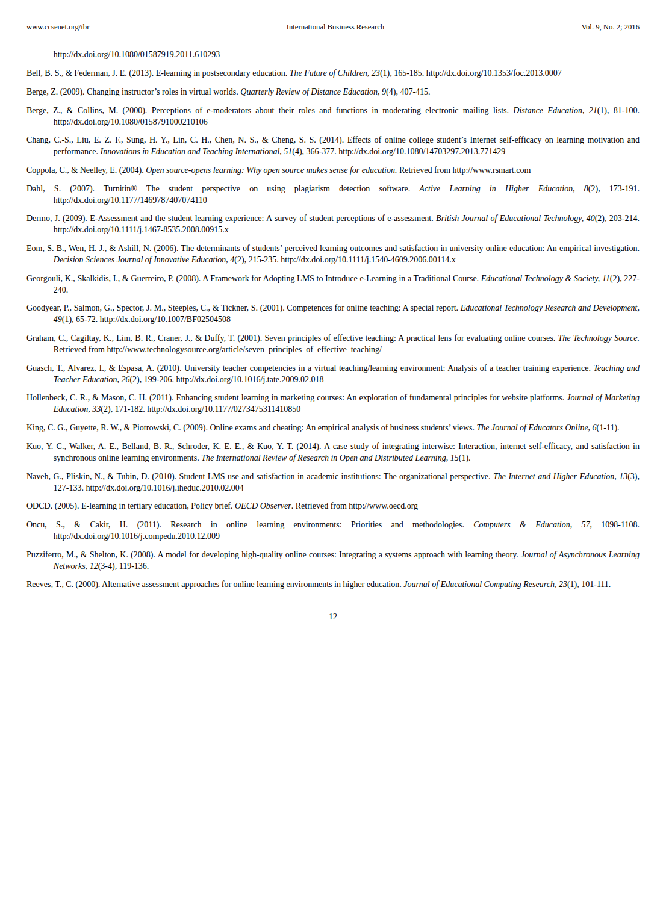www.ccsenet.org/ibr International Business Research Vol. 9, No. 2; 2016
http://dx.doi.org/10.1080/01587919.2011.610293
Bell, B. S., & Federman, J. E. (2013). E-learning in postsecondary education. The Future of Children, 23(1), 165-185. http://dx.doi.org/10.1353/foc.2013.0007
Berge, Z. (2009). Changing instructor’s roles in virtual worlds. Quarterly Review of Distance Education, 9(4), 407-415.
Berge, Z., & Collins, M. (2000). Perceptions of e-moderators about their roles and functions in moderating electronic mailing lists. Distance Education, 21(1), 81-100. http://dx.doi.org/10.1080/0158791000210106
Chang, C.-S., Liu, E. Z. F., Sung, H. Y., Lin, C. H., Chen, N. S., & Cheng, S. S. (2014). Effects of online college student’s Internet self-efficacy on learning motivation and performance. Innovations in Education and Teaching International, 51(4), 366-377. http://dx.doi.org/10.1080/14703297.2013.771429
Coppola, C., & Neelley, E. (2004). Open source-opens learning: Why open source makes sense for education. Retrieved from http://www.rsmart.com
Dahl, S. (2007). Turnitin® The student perspective on using plagiarism detection software. Active Learning in Higher Education, 8(2), 173-191. http://dx.doi.org/10.1177/1469787407074110
Dermo, J. (2009). E-Assessment and the student learning experience: A survey of student perceptions of e-assessment. British Journal of Educational Technology, 40(2), 203-214. http://dx.doi.org/10.1111/j.1467-8535.2008.00915.x
Eom, S. B., Wen, H. J., & Ashill, N. (2006). The determinants of students’ perceived learning outcomes and satisfaction in university online education: An empirical investigation. Decision Sciences Journal of Innovative Education, 4(2), 215-235. http://dx.doi.org/10.1111/j.1540-4609.2006.00114.x
Georgouli, K., Skalkidis, I., & Guerreiro, P. (2008). A Framework for Adopting LMS to Introduce e-Learning in a Traditional Course. Educational Technology & Society, 11(2), 227-240.
Goodyear, P., Salmon, G., Spector, J. M., Steeples, C., & Tickner, S. (2001). Competences for online teaching: A special report. Educational Technology Research and Development, 49(1), 65-72. http://dx.doi.org/10.1007/BF02504508
Graham, C., Cagiltay, K., Lim, B. R., Craner, J., & Duffy, T. (2001). Seven principles of effective teaching: A practical lens for evaluating online courses. The Technology Source. Retrieved from http://www.technologysource.org/article/seven_principles_of_effective_teaching/
Guasch, T., Alvarez, I., & Espasa, A. (2010). University teacher competencies in a virtual teaching/learning environment: Analysis of a teacher training experience. Teaching and Teacher Education, 26(2), 199-206. http://dx.doi.org/10.1016/j.tate.2009.02.018
Hollenbeck, C. R., & Mason, C. H. (2011). Enhancing student learning in marketing courses: An exploration of fundamental principles for website platforms. Journal of Marketing Education, 33(2), 171-182. http://dx.doi.org/10.1177/0273475311410850
King, C. G., Guyette, R. W., & Piotrowski, C. (2009). Online exams and cheating: An empirical analysis of business students’ views. The Journal of Educators Online, 6(1-11).
Kuo, Y. C., Walker, A. E., Belland, B. R., Schroder, K. E. E., & Kuo, Y. T. (2014). A case study of integrating interwise: Interaction, internet self-efficacy, and satisfaction in synchronous online learning environments. The International Review of Research in Open and Distributed Learning, 15(1).
Naveh, G., Pliskin, N., & Tubin, D. (2010). Student LMS use and satisfaction in academic institutions: The organizational perspective. The Internet and Higher Education, 13(3), 127-133. http://dx.doi.org/10.1016/j.iheduc.2010.02.004
ODCD. (2005). E-learning in tertiary education, Policy brief. OECD Observer. Retrieved from http://www.oecd.org
Oncu, S., & Cakir, H. (2011). Research in online learning environments: Priorities and methodologies. Computers & Education, 57, 1098-1108. http://dx.doi.org/10.1016/j.compedu.2010.12.009
Puzziferro, M., & Shelton, K. (2008). A model for developing high-quality online courses: Integrating a systems approach with learning theory. Journal of Asynchronous Learning Networks, 12(3-4), 119-136.
Reeves, T., C. (2000). Alternative assessment approaches for online learning environments in higher education. Journal of Educational Computing Research, 23(1), 101-111.
12